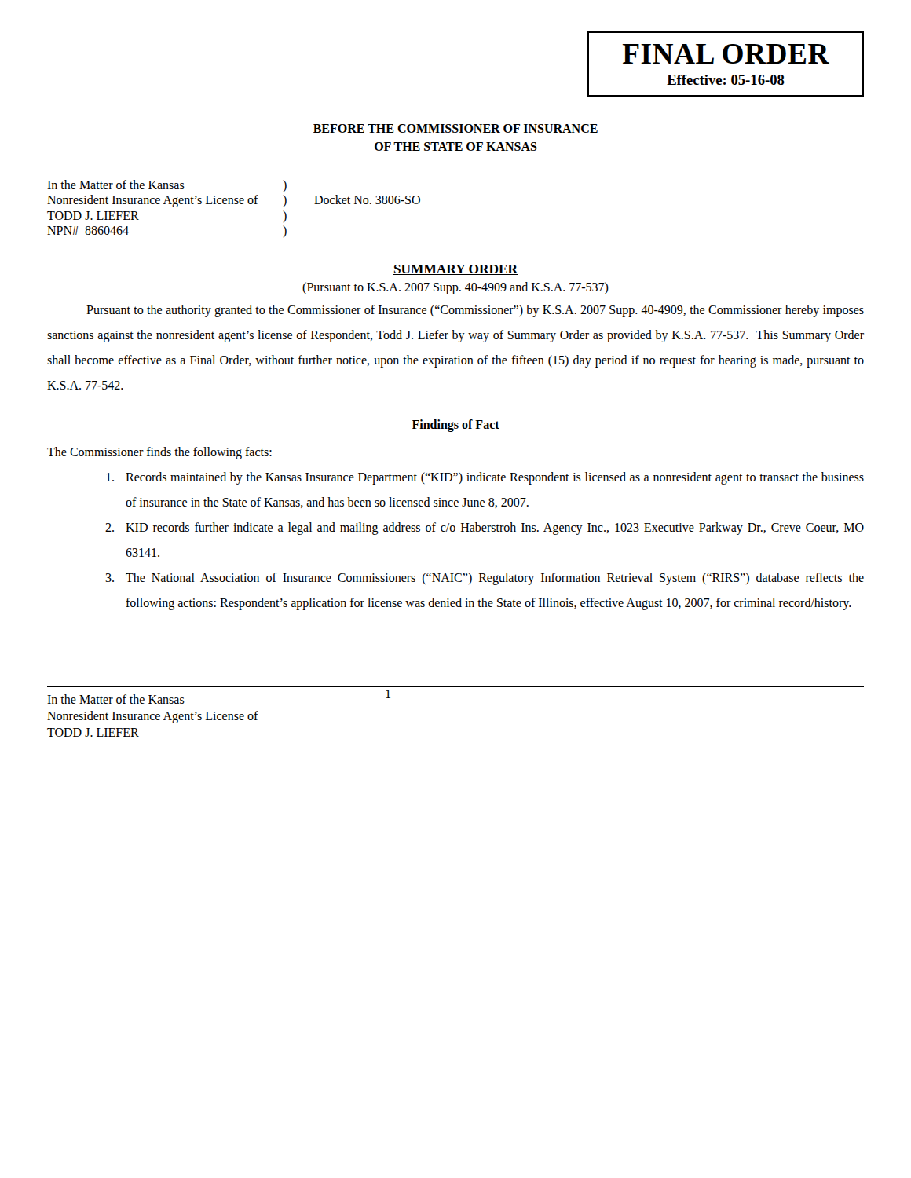FINAL ORDER
Effective: 05-16-08
BEFORE THE COMMISSIONER OF INSURANCE
OF THE STATE OF KANSAS
| In the Matter of the Kansas | ) | |
| Nonresident Insurance Agent’s License of | ) | Docket No. 3806-SO |
| TODD J. LIEFER | ) | |
| NPN# 8860464 | ) | |
SUMMARY ORDER
(Pursuant to K.S.A. 2007 Supp. 40-4909 and K.S.A. 77-537)
Pursuant to the authority granted to the Commissioner of Insurance (“Commissioner”) by K.S.A. 2007 Supp. 40-4909, the Commissioner hereby imposes sanctions against the nonresident agent’s license of Respondent, Todd J. Liefer by way of Summary Order as provided by K.S.A. 77-537. This Summary Order shall become effective as a Final Order, without further notice, upon the expiration of the fifteen (15) day period if no request for hearing is made, pursuant to K.S.A. 77-542.
Findings of Fact
The Commissioner finds the following facts:
Records maintained by the Kansas Insurance Department (“KID”) indicate Respondent is licensed as a nonresident agent to transact the business of insurance in the State of Kansas, and has been so licensed since June 8, 2007.
KID records further indicate a legal and mailing address of c/o Haberstroh Ins. Agency Inc., 1023 Executive Parkway Dr., Creve Coeur, MO 63141.
The National Association of Insurance Commissioners (“NAIC”) Regulatory Information Retrieval System (“RIRS”) database reflects the following actions: Respondent’s application for license was denied in the State of Illinois, effective August 10, 2007, for criminal record/history.
1 In the Matter of the Kansas
Nonresident Insurance Agent’s License of
TODD J. LIEFER